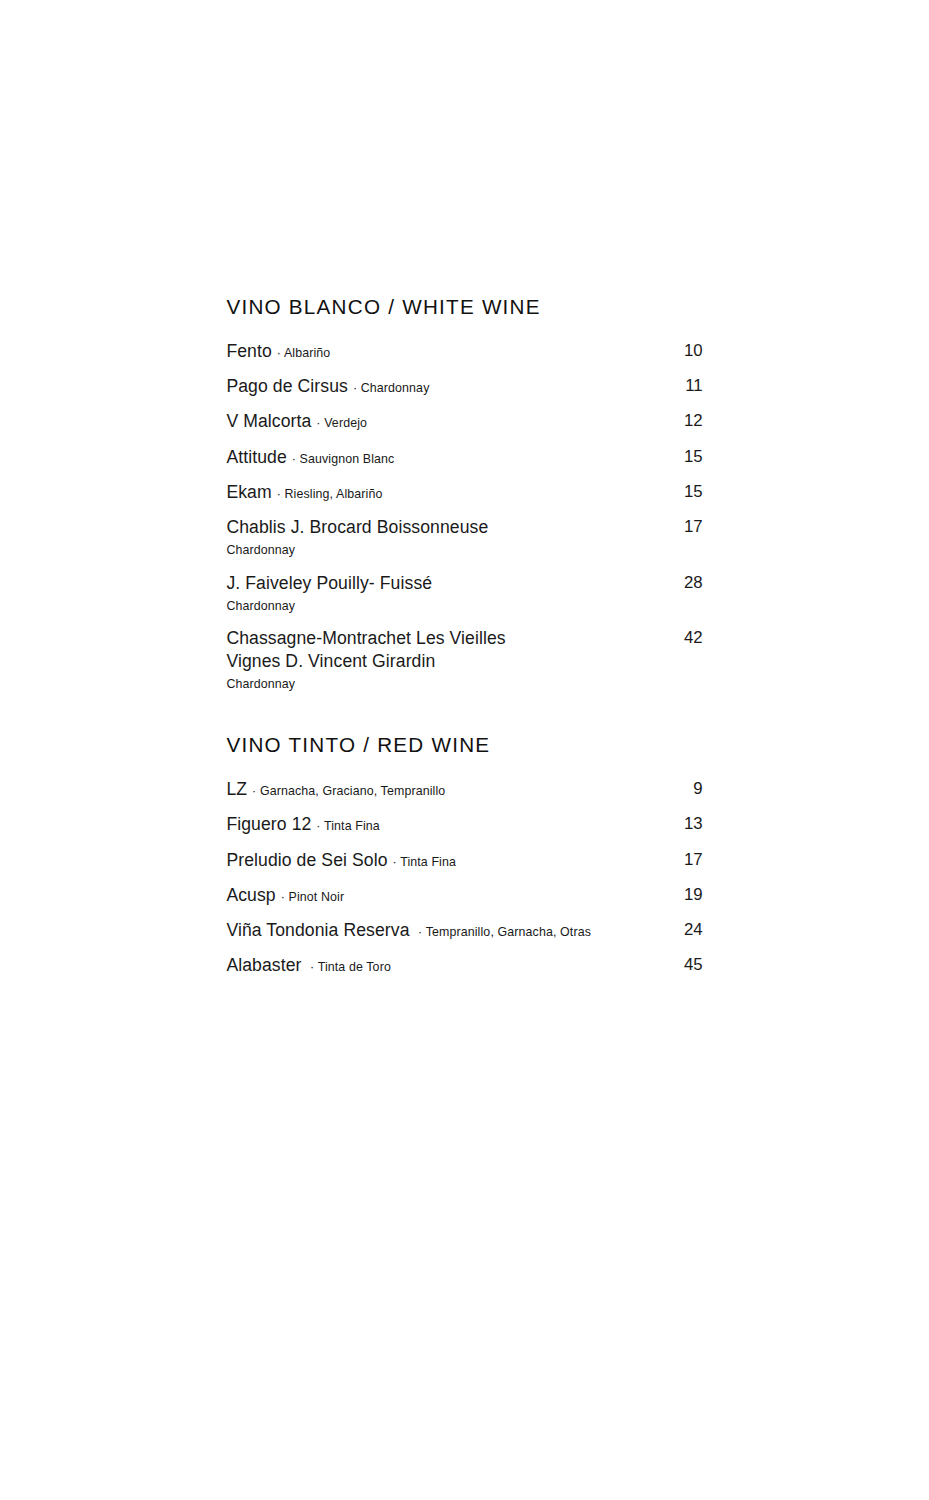VINO BLANCO / WHITE WINE
| Fento · Albariño | 10 |
| Pago de Cirsus · Chardonnay | 11 |
| V Malcorta · Verdejo | 12 |
| Attitude · Sauvignon Blanc | 15 |
| Ekam · Riesling, Albariño | 15 |
| Chablis J. Brocard Boissonneuse Chardonnay | 17 |
| J. Faiveley Pouilly- Fuissé Chardonnay | 28 |
| Chassagne-Montrachet Les Vieilles Vignes D. Vincent Girardin Chardonnay | 42 |
VINO TINTO / RED WINE
| LZ · Garnacha, Graciano, Tempranillo | 9 |
| Figuero 12 · Tinta Fina | 13 |
| Preludio de Sei Solo · Tinta Fina | 17 |
| Acusp · Pinot Noir | 19 |
| Viña Tondonia Reserva · Tempranillo, Garnacha, Otras | 24 |
| Alabaster · Tinta de Toro | 45 |